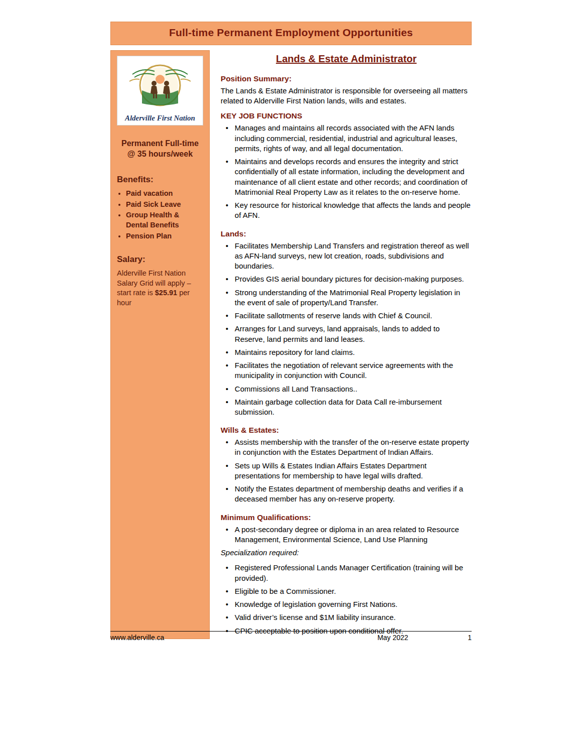Full-time Permanent Employment Opportunities
Alderville First Nation
Permanent Full-time @ 35 hours/week
Benefits:
Paid vacation
Paid Sick Leave
Group Health & Dental Benefits
Pension Plan
Salary:
Alderville First Nation Salary Grid will apply – start rate is $25.91 per hour
Lands & Estate Administrator
Position Summary:
The Lands & Estate Administrator is responsible for overseeing all matters related to Alderville First Nation lands, wills and estates.
KEY JOB FUNCTIONS
Manages and maintains all records associated with the AFN lands including commercial, residential, industrial and agricultural leases, permits, rights of way, and all legal documentation.
Maintains and develops records and ensures the integrity and strict confidentially of all estate information, including the development and maintenance of all client estate and other records; and coordination of Matrimonial Real Property Law as it relates to the on-reserve home.
Key resource for historical knowledge that affects the lands and people of AFN.
Lands:
Facilitates Membership Land Transfers and registration thereof as well as AFN-land surveys, new lot creation, roads, subdivisions and boundaries.
Provides GIS aerial boundary pictures for decision-making purposes.
Strong understanding of the Matrimonial Real Property legislation in the event of sale of property/Land Transfer.
Facilitate sallotments of reserve lands with Chief & Council.
Arranges for Land surveys, land appraisals, lands to added to Reserve, land permits and land leases.
Maintains repository for land claims.
Facilitates the negotiation of relevant service agreements with the municipality in conjunction with Council.
Commissions all Land Transactions..
Maintain garbage collection data for Data Call re-imbursement submission.
Wills & Estates:
Assists membership with the transfer of the on-reserve estate property in conjunction with the Estates Department of Indian Affairs.
Sets up Wills & Estates Indian Affairs Estates Department presentations for membership to have legal wills drafted.
Notify the Estates department of membership deaths and verifies if a deceased member has any on-reserve property.
Minimum Qualifications:
A post-secondary degree or diploma in an area related to Resource Management, Environmental Science, Land Use Planning
Specialization required:
Registered Professional Lands Manager Certification (training will be provided).
Eligible to be a Commissioner.
Knowledge of legislation governing First Nations.
Valid driver’s license and $1M liability insurance.
CPIC acceptable to position upon conditional offer.
| www.alderville.ca | May 2022 | 1 |